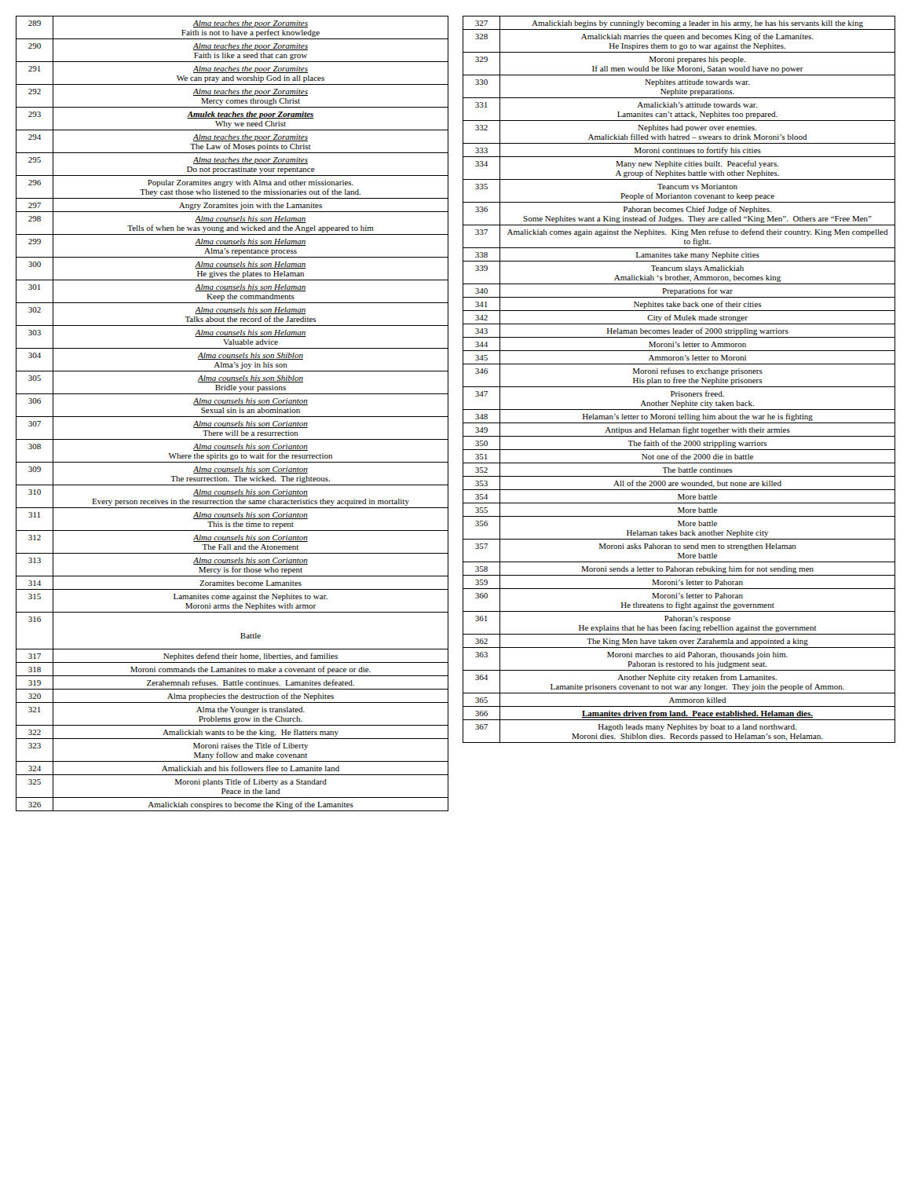| 289 | Alma teaches the poor Zoramites Faith is not to have a perfect knowledge |
| 290 | Alma teaches the poor Zoramites Faith is like a seed that can grow |
| 291 | Alma teaches the poor Zoramites We can pray and worship God in all places |
| 292 | Alma teaches the poor Zoramites Mercy comes through Christ |
| 293 | Amulek teaches the poor Zoramites Why we need Christ |
| 294 | Alma teaches the poor Zoramites The Law of Moses points to Christ |
| 295 | Alma teaches the poor Zoramites Do not procrastinate your repentance |
| 296 | Popular Zoramites angry with Alma and other missionaries. They cast those who listened to the missionaries out of the land. |
| 297 | Angry Zoramites join with the Lamanites |
| 298 | Alma counsels his son Helaman Tells of when he was young and wicked and the Angel appeared to him |
| 299 | Alma counsels his son Helaman Alma’s repentance process |
| 300 | Alma counsels his son Helaman He gives the plates to Helaman |
| 301 | Alma counsels his son Helaman Keep the commandments |
| 302 | Alma counsels his son Helaman Talks about the record of the Jaredites |
| 303 | Alma counsels his son Helaman Valuable advice |
| 304 | Alma counsels his son Shiblon Alma’s joy in his son |
| 305 | Alma counsels his son Shiblon Bridle your passions |
| 306 | Alma counsels his son Corianton Sexual sin is an abomination |
| 307 | Alma counsels his son Corianton There will be a resurrection |
| 308 | Alma counsels his son Corianton Where the spirits go to wait for the resurrection |
| 309 | Alma counsels his son Corianton The resurrection. The wicked. The righteous. |
| 310 | Alma counsels his son Corianton Every person receives in the resurrection the same characteristics they acquired in mortality |
| 311 | Alma counsels his son Corianton This is the time to repent |
| 312 | Alma counsels his son Corianton The Fall and the Atonement |
| 313 | Alma counsels his son Corianton Mercy is for those who repent |
| 314 | Zoramites become Lamanites |
| 315 | Lamanites come against the Nephites to war. Moroni arms the Nephites with armor |
| 316 | Battle |
| 317 | Nephites defend their home, liberties, and families |
| 318 | Moroni commands the Lamanites to make a covenant of peace or die. |
| 319 | Zerahemnah refuses. Battle continues. Lamanites defeated. |
| 320 | Alma prophecies the destruction of the Nephites |
| 321 | Alma the Younger is translated. Problems grow in the Church. |
| 322 | Amalickiah wants to be the king. He flatters many |
| 323 | Moroni raises the Title of Liberty Many follow and make covenant |
| 324 | Amalickiah and his followers flee to Lamanite land |
| 325 | Moroni plants Title of Liberty as a Standard Peace in the land |
| 326 | Amalickiah conspires to become the King of the Lamanites |
| 327 | Amalickiah begins by cunningly becoming a leader in his army, he has his servants kill the king |
| 328 | Amalickiah marries the queen and becomes King of the Lamanites. He Inspires them to go to war against the Nephites. |
| 329 | Moroni prepares his people. If all men would be like Moroni, Satan would have no power |
| 330 | Nephites attitude towards war. Nephite preparations. |
| 331 | Amalickiah’s attitude towards war. Lamanites can’t attack, Nephites too prepared. |
| 332 | Nephites had power over enemies. Amalickiah filled with hatred – swears to drink Moroni’s blood |
| 333 | Moroni continues to fortify his cities |
| 334 | Many new Nephite cities built. Peaceful years. A group of Nephites battle with other Nephites. |
| 335 | Teancum vs Morianton People of Morianton covenant to keep peace |
| 336 | Pahoran becomes Chief Judge of Nephites. Some Nephites want a King instead of Judges. They are called “King Men”. Others are “Free Men” |
| 337 | Amalickiah comes again against the Nephites. King Men refuse to defend their country. King Men compelled to fight. |
| 338 | Lamanites take many Nephite cities |
| 339 | Teancum slays Amalickiah Amalickiah ‘s brother, Ammoron, becomes king |
| 340 | Preparations for war |
| 341 | Nephites take back one of their cities |
| 342 | City of Mulek made stronger |
| 343 | Helaman becomes leader of 2000 strippling warriors |
| 344 | Moroni’s letter to Ammoron |
| 345 | Ammoron’s letter to Moroni |
| 346 | Moroni refuses to exchange prisoners His plan to free the Nephite prisoners |
| 347 | Prisoners freed. Another Nephite city taken back. |
| 348 | Helaman’s letter to Moroni telling him about the war he is fighting |
| 349 | Antipus and Helaman fight together with their armies |
| 350 | The faith of the 2000 strippling warriors |
| 351 | Not one of the 2000 die in battle |
| 352 | The battle continues |
| 353 | All of the 2000 are wounded, but none are killed |
| 354 | More battle |
| 355 | More battle |
| 356 | More battle Helaman takes back another Nephite city |
| 357 | Moroni asks Pahoran to send men to strengthen Helaman More battle |
| 358 | Moroni sends a letter to Pahoran rebuking him for not sending men |
| 359 | Moroni’s letter to Pahoran |
| 360 | Moroni’s letter to Pahoran He threatens to fight against the government |
| 361 | Pahoran’s response He explains that he has been facing rebellion against the government |
| 362 | The King Men have taken over Zarahemla and appointed a king |
| 363 | Moroni marches to aid Pahoran, thousands join him. Pahoran is restored to his judgment seat. |
| 364 | Another Nephite city retaken from Lamanites. Lamanite prisoners covenant to not war any longer. They join the people of Ammon. |
| 365 | Ammoron killed |
| 366 | Lamanites driven from land. Peace established. Helaman dies. |
| 367 | Hagoth leads many Nephites by boat to a land northward. Moroni dies. Shiblon dies. Records passed to Helaman’s son, Helaman. |